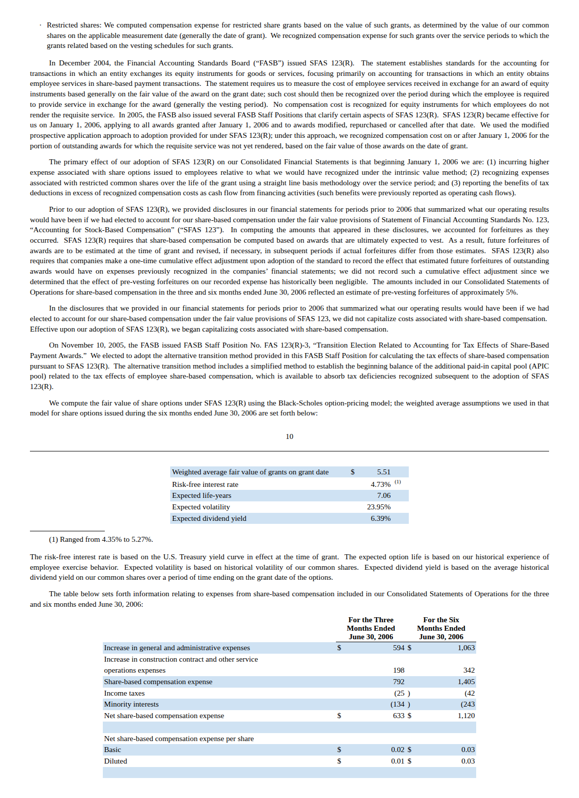·
Restricted shares: We computed compensation expense for restricted share grants based on the value of such grants, as determined by the value of our common shares on the applicable measurement date (generally the date of grant). We recognized compensation expense for such grants over the service periods to which the grants related based on the vesting schedules for such grants.
In December 2004, the Financial Accounting Standards Board (“FASB”) issued SFAS 123(R). The statement establishes standards for the accounting for transactions in which an entity exchanges its equity instruments for goods or services, focusing primarily on accounting for transactions in which an entity obtains employee services in share-based payment transactions. The statement requires us to measure the cost of employee services received in exchange for an award of equity instruments based generally on the fair value of the award on the grant date; such cost should then be recognized over the period during which the employee is required to provide service in exchange for the award (generally the vesting period). No compensation cost is recognized for equity instruments for which employees do not render the requisite service. In 2005, the FASB also issued several FASB Staff Positions that clarify certain aspects of SFAS 123(R). SFAS 123(R) became effective for us on January 1, 2006, applying to all awards granted after January 1, 2006 and to awards modified, repurchased or cancelled after that date. We used the modified prospective application approach to adoption provided for under SFAS 123(R); under this approach, we recognized compensation cost on or after January 1, 2006 for the portion of outstanding awards for which the requisite service was not yet rendered, based on the fair value of those awards on the date of grant.
The primary effect of our adoption of SFAS 123(R) on our Consolidated Financial Statements is that beginning January 1, 2006 we are: (1) incurring higher expense associated with share options issued to employees relative to what we would have recognized under the intrinsic value method; (2) recognizing expenses associated with restricted common shares over the life of the grant using a straight line basis methodology over the service period; and (3) reporting the benefits of tax deductions in excess of recognized compensation costs as cash flow from financing activities (such benefits were previously reported as operating cash flows).
Prior to our adoption of SFAS 123(R), we provided disclosures in our financial statements for periods prior to 2006 that summarized what our operating results would have been if we had elected to account for our share-based compensation under the fair value provisions of Statement of Financial Accounting Standards No. 123, “Accounting for Stock-Based Compensation” (“SFAS 123”). In computing the amounts that appeared in these disclosures, we accounted for forfeitures as they occurred. SFAS 123(R) requires that share-based compensation be computed based on awards that are ultimately expected to vest. As a result, future forfeitures of awards are to be estimated at the time of grant and revised, if necessary, in subsequent periods if actual forfeitures differ from those estimates. SFAS 123(R) also requires that companies make a one-time cumulative effect adjustment upon adoption of the standard to record the effect that estimated future forfeitures of outstanding awards would have on expenses previously recognized in the companies’ financial statements; we did not record such a cumulative effect adjustment since we determined that the effect of pre-vesting forfeitures on our recorded expense has historically been negligible. The amounts included in our Consolidated Statements of Operations for share-based compensation in the three and six months ended June 30, 2006 reflected an estimate of pre-vesting forfeitures of approximately 5%.
In the disclosures that we provided in our financial statements for periods prior to 2006 that summarized what our operating results would have been if we had elected to account for our share-based compensation under the fair value provisions of SFAS 123, we did not capitalize costs associated with share-based compensation. Effective upon our adoption of SFAS 123(R), we began capitalizing costs associated with share-based compensation.
On November 10, 2005, the FASB issued FASB Staff Position No. FAS 123(R)-3, “Transition Election Related to Accounting for Tax Effects of Share-Based Payment Awards.” We elected to adopt the alternative transition method provided in this FASB Staff Position for calculating the tax effects of share-based compensation pursuant to SFAS 123(R). The alternative transition method includes a simplified method to establish the beginning balance of the additional paid-in capital pool (APIC pool) related to the tax effects of employee share-based compensation, which is available to absorb tax deficiencies recognized subsequent to the adoption of SFAS 123(R).
We compute the fair value of share options under SFAS 123(R) using the Black-Scholes option-pricing model; the weighted average assumptions we used in that model for share options issued during the six months ended June 30, 2006 are set forth below:
10
| Weighted average fair value of grants on grant date | $ | 5.51 | |
| Risk-free interest rate | | 4.73% | (1) |
| Expected life-years | | 7.06 | |
| Expected volatility | | 23.95% | |
| Expected dividend yield | | 6.39% | |
(1) Ranged from 4.35% to 5.27%.
The risk-free interest rate is based on the U.S. Treasury yield curve in effect at the time of grant. The expected option life is based on our historical experience of employee exercise behavior. Expected volatility is based on historical volatility of our common shares. Expected dividend yield is based on the average historical dividend yield on our common shares over a period of time ending on the grant date of the options.
The table below sets forth information relating to expenses from share-based compensation included in our Consolidated Statements of Operations for the three and six months ended June 30, 2006:
| | | | For the Three Months Ended June 30, 2006 | For the Six Months Ended June 30, 2006 |
| Increase in general and administrative expenses | $ | 594 | $ | 1,063 |
| Increase in construction contract and other service | | | | |
| operations expenses | | 198 | | 342 |
| Share-based compensation expense | | 792 | | 1,405 |
| Income taxes | | (25 | ) | (42 |
| Minority interests | | (134 | ) | (243 |
| Net share-based compensation expense | $ | 633 | $ | 1,120 |
| Net share-based compensation expense per share | | | | |
| Basic | $ | 0.02 | $ | 0.03 |
| Diluted | $ | 0.01 | $ | 0.03 |